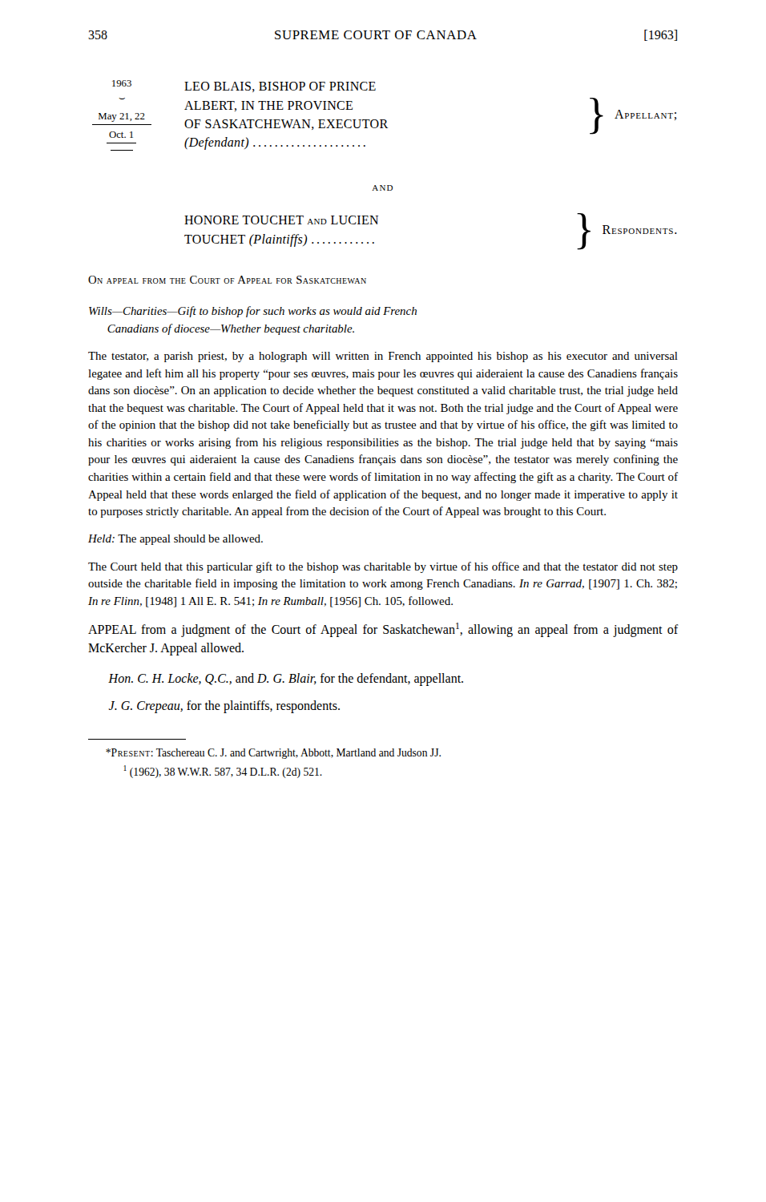358 SUPREME COURT OF CANADA [1963]
1963
⌣
May 21, 22
Oct. 1
LEO BLAIS, BISHOP OF PRINCE
ALBERT, IN THE PROVINCE
OF SASKATCHEWAN, EXECUTOR
(Defendant) .....................
}
Appellant;
and
HONORE TOUCHET and LUCIEN
TOUCHET (Plaintiffs) ............
}
Respondents.
On appeal from the Court of Appeal for Saskatchewan
Wills—Charities—Gift to bishop for such works as would aid French Canadians of diocese—Whether bequest charitable.
The testator, a parish priest, by a holograph will written in French appointed his bishop as his executor and universal legatee and left him all his property “pour ses œuvres, mais pour les œuvres qui aideraient la cause des Canadiens français dans son diocèse”. On an application to decide whether the bequest constituted a valid charitable trust, the trial judge held that the bequest was charitable. The Court of Appeal held that it was not. Both the trial judge and the Court of Appeal were of the opinion that the bishop did not take beneficially but as trustee and that by virtue of his office, the gift was limited to his charities or works arising from his religious responsibilities as the bishop. The trial judge held that by saying “mais pour les œuvres qui aideraient la cause des Canadiens français dans son diocèse”, the testator was merely confining the charities within a certain field and that these were words of limitation in no way affecting the gift as a charity. The Court of Appeal held that these words enlarged the field of application of the bequest, and no longer made it imperative to apply it to purposes strictly charitable. An appeal from the decision of the Court of Appeal was brought to this Court.
Held: The appeal should be allowed.
The Court held that this particular gift to the bishop was charitable by virtue of his office and that the testator did not step outside the charitable field in imposing the limitation to work among French Canadians. In re Garrad, [1907] 1. Ch. 382; In re Flinn, [1948] 1 All E. R. 541; In re Rumball, [1956] Ch. 105, followed.
APPEAL from a judgment of the Court of Appeal for Saskatchewan1, allowing an appeal from a judgment of McKercher J. Appeal allowed.
Hon. C. H. Locke, Q.C., and D. G. Blair, for the defendant, appellant.
J. G. Crepeau, for the plaintiffs, respondents.
*Present: Taschereau C. J. and Cartwright, Abbott, Martland and Judson JJ.
1 (1962), 38 W.W.R. 587, 34 D.L.R. (2d) 521.